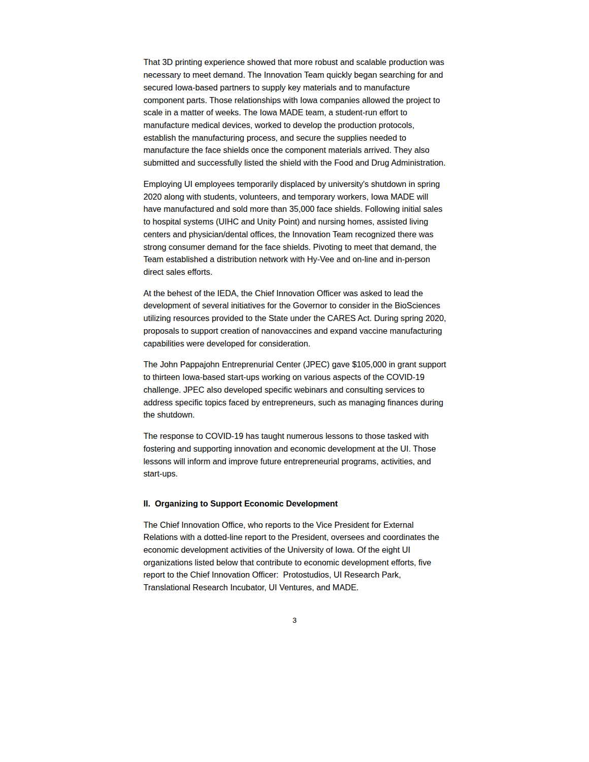That 3D printing experience showed that more robust and scalable production was necessary to meet demand. The Innovation Team quickly began searching for and secured Iowa-based partners to supply key materials and to manufacture component parts. Those relationships with Iowa companies allowed the project to scale in a matter of weeks. The Iowa MADE team, a student-run effort to manufacture medical devices, worked to develop the production protocols, establish the manufacturing process, and secure the supplies needed to manufacture the face shields once the component materials arrived. They also submitted and successfully listed the shield with the Food and Drug Administration.
Employing UI employees temporarily displaced by university's shutdown in spring 2020 along with students, volunteers, and temporary workers, Iowa MADE will have manufactured and sold more than 35,000 face shields. Following initial sales to hospital systems (UIHC and Unity Point) and nursing homes, assisted living centers and physician/dental offices, the Innovation Team recognized there was strong consumer demand for the face shields. Pivoting to meet that demand, the Team established a distribution network with Hy-Vee and on-line and in-person direct sales efforts.
At the behest of the IEDA, the Chief Innovation Officer was asked to lead the development of several initiatives for the Governor to consider in the BioSciences utilizing resources provided to the State under the CARES Act. During spring 2020, proposals to support creation of nanovaccines and expand vaccine manufacturing capabilities were developed for consideration.
The John Pappajohn Entreprenurial Center (JPEC) gave $105,000 in grant support to thirteen Iowa-based start-ups working on various aspects of the COVID-19 challenge. JPEC also developed specific webinars and consulting services to address specific topics faced by entrepreneurs, such as managing finances during the shutdown.
The response to COVID-19 has taught numerous lessons to those tasked with fostering and supporting innovation and economic development at the UI. Those lessons will inform and improve future entrepreneurial programs, activities, and start-ups.
II. Organizing to Support Economic Development
The Chief Innovation Office, who reports to the Vice President for External Relations with a dotted-line report to the President, oversees and coordinates the economic development activities of the University of Iowa. Of the eight UI organizations listed below that contribute to economic development efforts, five report to the Chief Innovation Officer: Protostudios, UI Research Park, Translational Research Incubator, UI Ventures, and MADE.
3